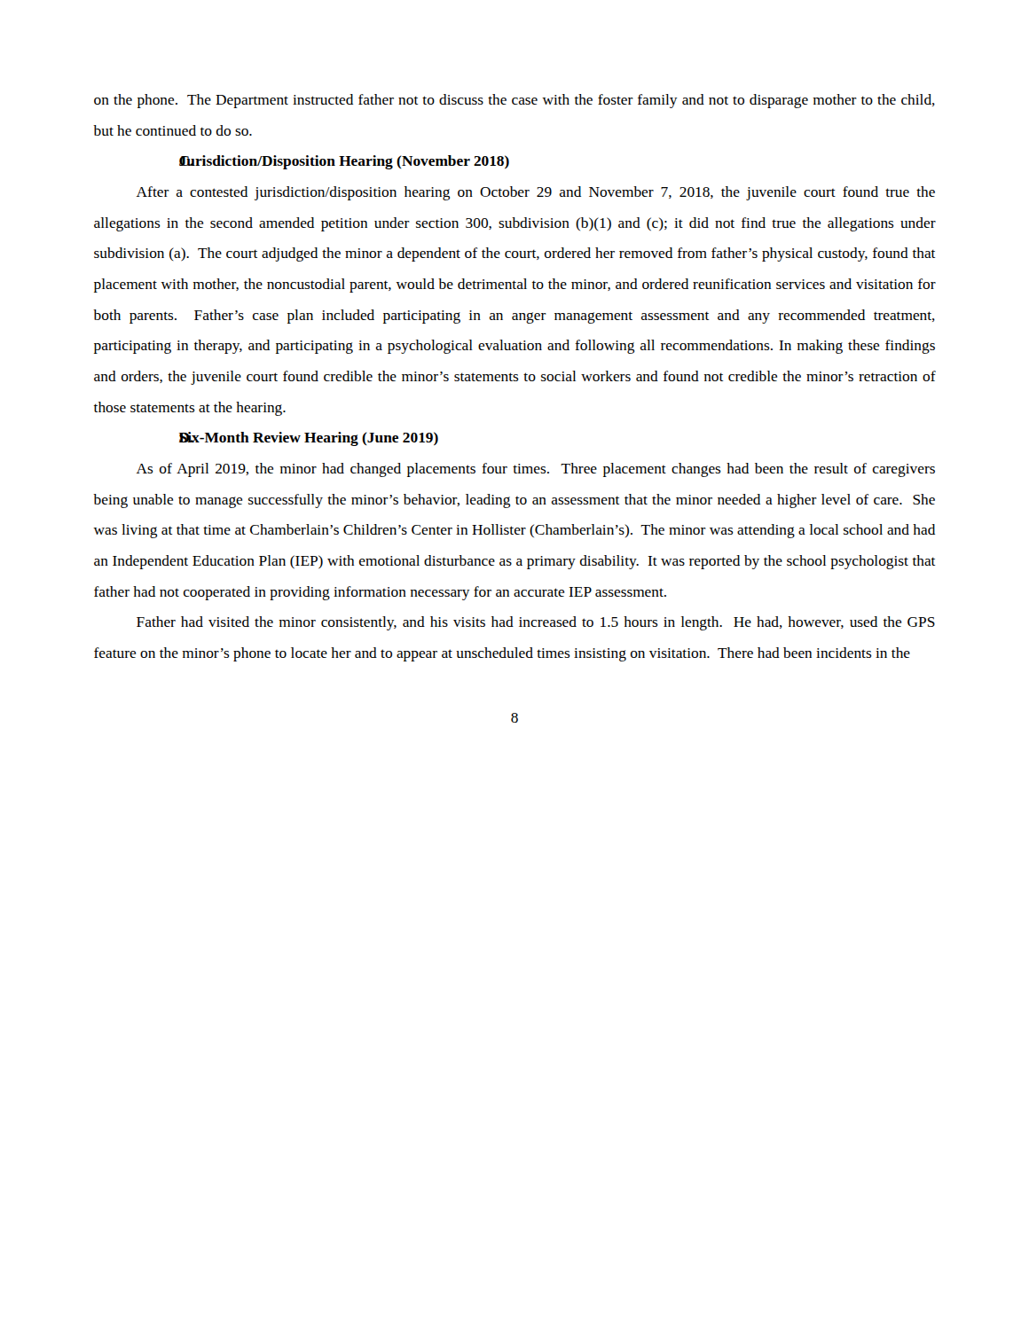on the phone. The Department instructed father not to discuss the case with the foster family and not to disparage mother to the child, but he continued to do so.
C. Jurisdiction/Disposition Hearing (November 2018)
After a contested jurisdiction/disposition hearing on October 29 and November 7, 2018, the juvenile court found true the allegations in the second amended petition under section 300, subdivision (b)(1) and (c); it did not find true the allegations under subdivision (a). The court adjudged the minor a dependent of the court, ordered her removed from father’s physical custody, found that placement with mother, the noncustodial parent, would be detrimental to the minor, and ordered reunification services and visitation for both parents. Father’s case plan included participating in an anger management assessment and any recommended treatment, participating in therapy, and participating in a psychological evaluation and following all recommendations. In making these findings and orders, the juvenile court found credible the minor’s statements to social workers and found not credible the minor’s retraction of those statements at the hearing.
D. Six-Month Review Hearing (June 2019)
As of April 2019, the minor had changed placements four times. Three placement changes had been the result of caregivers being unable to manage successfully the minor’s behavior, leading to an assessment that the minor needed a higher level of care. She was living at that time at Chamberlain’s Children’s Center in Hollister (Chamberlain’s). The minor was attending a local school and had an Independent Education Plan (IEP) with emotional disturbance as a primary disability. It was reported by the school psychologist that father had not cooperated in providing information necessary for an accurate IEP assessment.
Father had visited the minor consistently, and his visits had increased to 1.5 hours in length. He had, however, used the GPS feature on the minor’s phone to locate her and to appear at unscheduled times insisting on visitation. There had been incidents in the
8